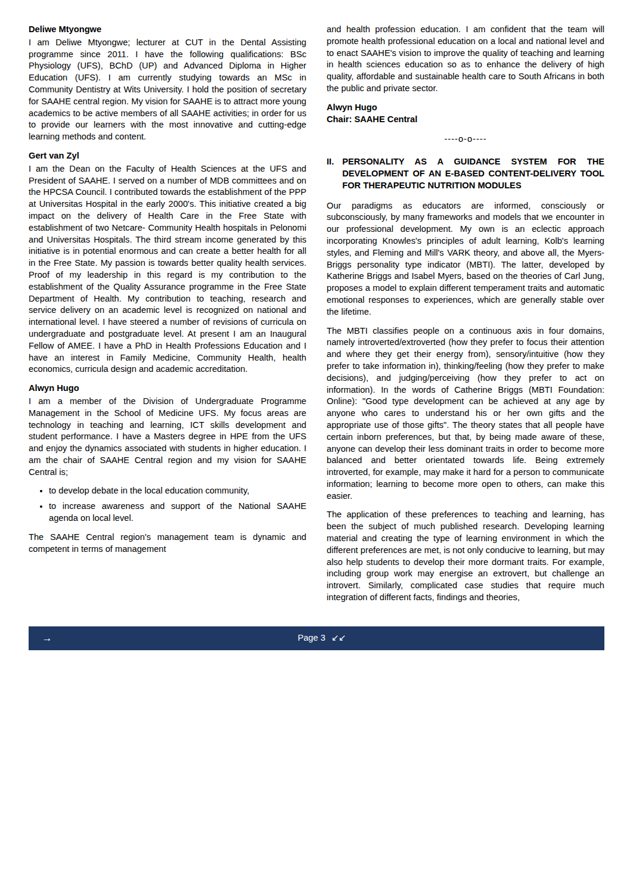Deliwe Mtyongwe
I am Deliwe Mtyongwe; lecturer at CUT in the Dental Assisting programme since 2011. I have the following qualifications: BSc Physiology (UFS), BChD (UP) and Advanced Diploma in Higher Education (UFS). I am currently studying towards an MSc in Community Dentistry at Wits University. I hold the position of secretary for SAAHE central region. My vision for SAAHE is to attract more young academics to be active members of all SAAHE activities; in order for us to provide our learners with the most innovative and cutting-edge learning methods and content.
Gert van Zyl
I am the Dean on the Faculty of Health Sciences at the UFS and President of SAAHE. I served on a number of MDB committees and on the HPCSA Council. I contributed towards the establishment of the PPP at Universitas Hospital in the early 2000's. This initiative created a big impact on the delivery of Health Care in the Free State with establishment of two Netcare- Community Health hospitals in Pelonomi and Universitas Hospitals. The third stream income generated by this initiative is in potential enormous and can create a better health for all in the Free State. My passion is towards better quality health services. Proof of my leadership in this regard is my contribution to the establishment of the Quality Assurance programme in the Free State Department of Health. My contribution to teaching, research and service delivery on an academic level is recognized on national and international level. I have steered a number of revisions of curricula on undergraduate and postgraduate level. At present I am an Inaugural Fellow of AMEE. I have a PhD in Health Professions Education and I have an interest in Family Medicine, Community Health, health economics, curricula design and academic accreditation.
Alwyn Hugo
I am a member of the Division of Undergraduate Programme Management in the School of Medicine UFS. My focus areas are technology in teaching and learning, ICT skills development and student performance. I have a Masters degree in HPE from the UFS and enjoy the dynamics associated with students in higher education. I am the chair of SAAHE Central region and my vision for SAAHE Central is;
to develop debate in the local education community,
to increase awareness and support of the National SAAHE agenda on local level.
The SAAHE Central region's management team is dynamic and competent in terms of management
and health profession education. I am confident that the team will promote health professional education on a local and national level and to enact SAAHE's vision to improve the quality of teaching and learning in health sciences education so as to enhance the delivery of high quality, affordable and sustainable health care to South Africans in both the public and private sector.
Alwyn Hugo
Chair: SAAHE Central
----o-o----
II. Personality as a guidance system for the development of an e-based content-delivery tool for therapeutic nutrition modules
Our paradigms as educators are informed, consciously or subconsciously, by many frameworks and models that we encounter in our professional development. My own is an eclectic approach incorporating Knowles's principles of adult learning, Kolb's learning styles, and Fleming and Mill's VARK theory, and above all, the Myers-Briggs personality type indicator (MBTI). The latter, developed by Katherine Briggs and Isabel Myers, based on the theories of Carl Jung, proposes a model to explain different temperament traits and automatic emotional responses to experiences, which are generally stable over the lifetime.
The MBTI classifies people on a continuous axis in four domains, namely introverted/extroverted (how they prefer to focus their attention and where they get their energy from), sensory/intuitive (how they prefer to take information in), thinking/feeling (how they prefer to make decisions), and judging/perceiving (how they prefer to act on information). In the words of Catherine Briggs (MBTI Foundation: Online): "Good type development can be achieved at any age by anyone who cares to understand his or her own gifts and the appropriate use of those gifts". The theory states that all people have certain inborn preferences, but that, by being made aware of these, anyone can develop their less dominant traits in order to become more balanced and better orientated towards life. Being extremely introverted, for example, may make it hard for a person to communicate information; learning to become more open to others, can make this easier.
The application of these preferences to teaching and learning, has been the subject of much published research. Developing learning material and creating the type of learning environment in which the different preferences are met, is not only conducive to learning, but may also help students to develop their more dormant traits. For example, including group work may energise an extrovert, but challenge an introvert. Similarly, complicated case studies that require much integration of different facts, findings and theories,
→ Page 3 ↙↙